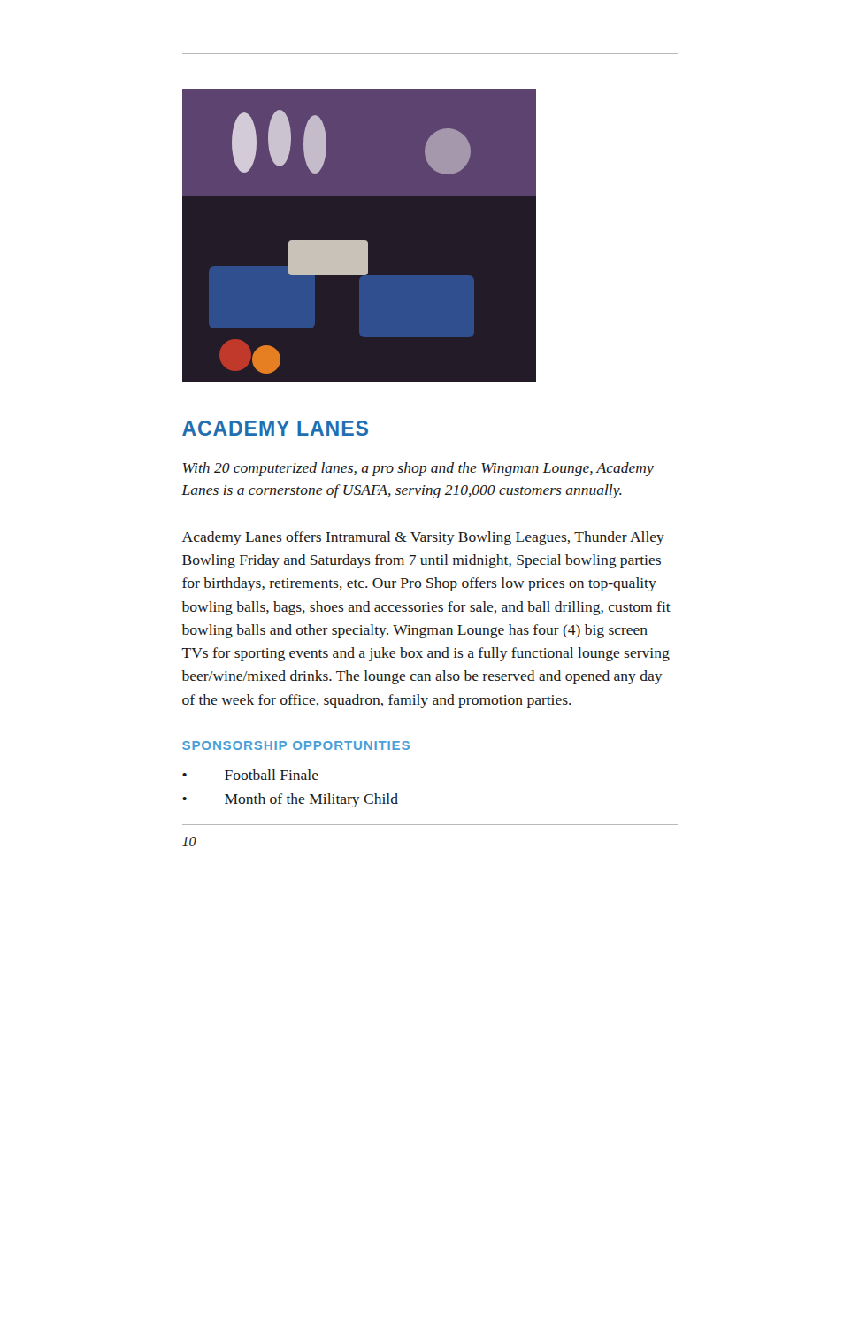ACADEMY LANES
With 20 computerized lanes, a pro shop and the Wingman Lounge, Academy Lanes is a cornerstone of USAFA, serving 210,000 customers annually.
Academy Lanes offers Intramural & Varsity Bowling Leagues, Thunder Alley Bowling Friday and Saturdays from 7 until midnight, Special bowling parties for birthdays, retirements, etc. Our Pro Shop offers low prices on top-quality bowling balls, bags, shoes and accessories for sale, and ball drilling, custom fit bowling balls and other specialty. Wingman Lounge has four (4) big screen TVs for sporting events and a juke box and is a fully functional lounge serving beer/wine/mixed drinks. The lounge can also be reserved and opened any day of the week for office, squadron, family and promotion parties.
SPONSORSHIP OPPORTUNITIES
Football Finale
Month of the Military Child
10